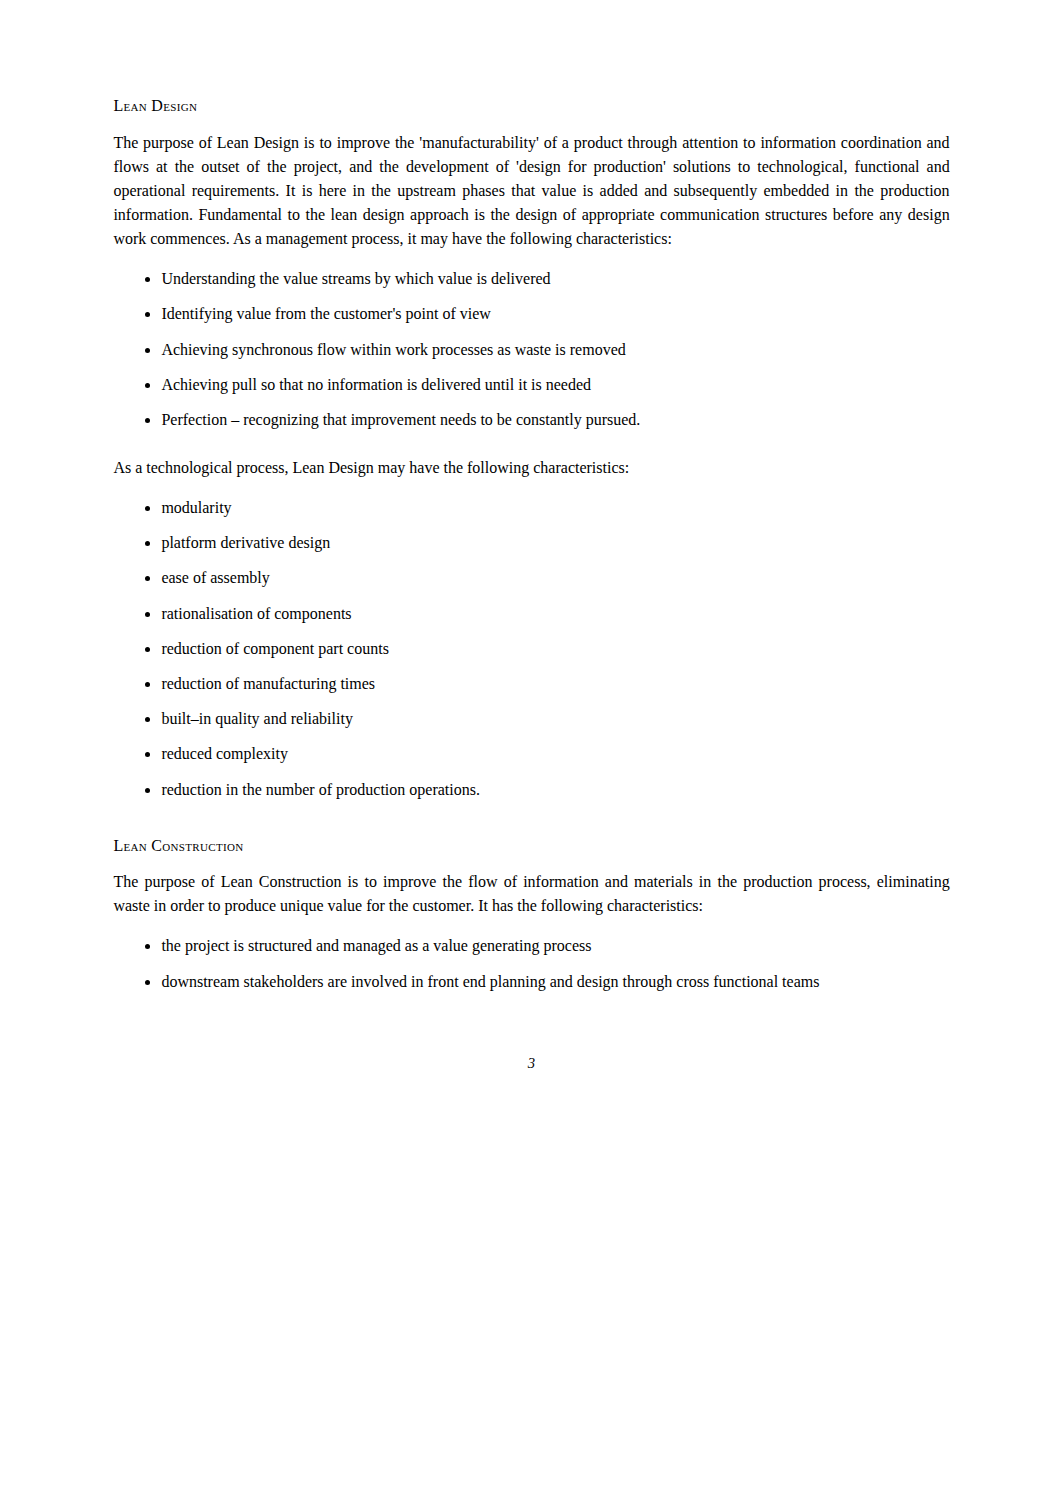Lean Design
The purpose of Lean Design is to improve the 'manufacturability' of a product through attention to information coordination and flows at the outset of the project, and the development of 'design for production' solutions to technological, functional and operational requirements. It is here in the upstream phases that value is added and subsequently embedded in the production information. Fundamental to the lean design approach is the design of appropriate communication structures before any design work commences. As a management process, it may have the following characteristics:
Understanding the value streams by which value is delivered
Identifying value from the customer's point of view
Achieving synchronous flow within work processes as waste is removed
Achieving pull so that no information is delivered until it is needed
Perfection – recognizing that improvement needs to be constantly pursued.
As a technological process, Lean Design may have the following characteristics:
modularity
platform derivative design
ease of assembly
rationalisation of components
reduction of component part counts
reduction of manufacturing times
built–in quality and reliability
reduced complexity
reduction in the number of production operations.
Lean Construction
The purpose of Lean Construction is to improve the flow of information and materials in the production process, eliminating waste in order to produce unique value for the customer. It has the following characteristics:
the project is structured and managed as a value generating process
downstream stakeholders are involved in front end planning and design through cross functional teams
3